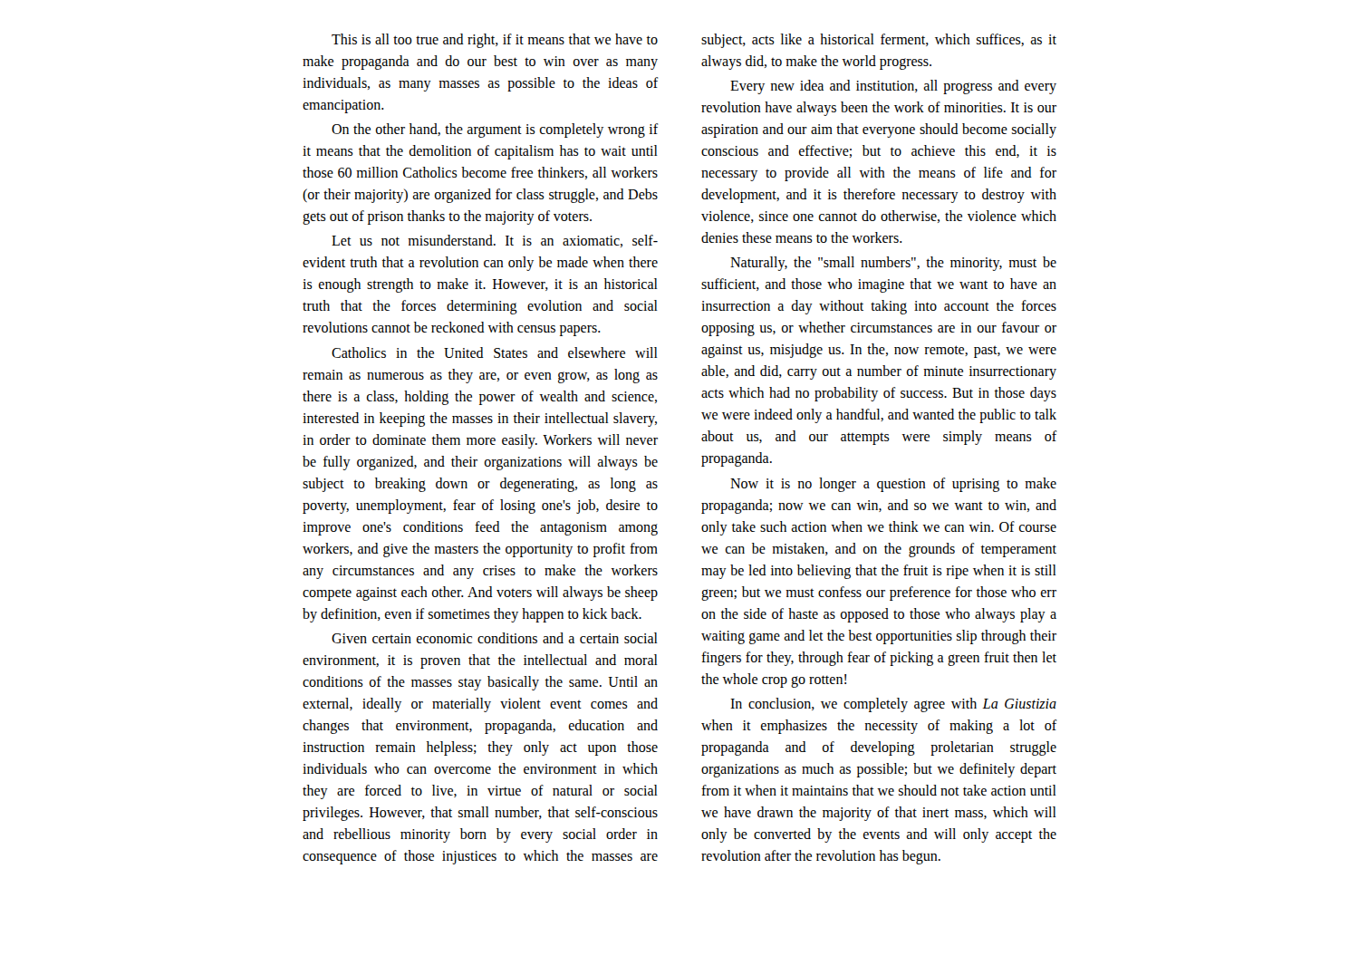This is all too true and right, if it means that we have to make propaganda and do our best to win over as many individuals, as many masses as possible to the ideas of emancipation.
On the other hand, the argument is completely wrong if it means that the demolition of capitalism has to wait until those 60 million Catholics become free thinkers, all workers (or their majority) are organized for class struggle, and Debs gets out of prison thanks to the majority of voters.
Let us not misunderstand. It is an axiomatic, self-evident truth that a revolution can only be made when there is enough strength to make it. However, it is an historical truth that the forces determining evolution and social revolutions cannot be reckoned with census papers.
Catholics in the United States and elsewhere will remain as numerous as they are, or even grow, as long as there is a class, holding the power of wealth and science, interested in keeping the masses in their intellectual slavery, in order to dominate them more easily. Workers will never be fully organized, and their organizations will always be subject to breaking down or degenerating, as long as poverty, unemployment, fear of losing one's job, desire to improve one's conditions feed the antagonism among workers, and give the masters the opportunity to profit from any circumstances and any crises to make the workers compete against each other. And voters will always be sheep by definition, even if sometimes they happen to kick back.
Given certain economic conditions and a certain social environment, it is proven that the intellectual and moral conditions of the masses stay basically the same. Until an external, ideally or materially violent event comes and changes that environment, propaganda, education and instruction remain helpless; they only act upon those individuals who can overcome the environment in which they are forced to live, in virtue of natural or social privileges. However, that small number, that self-conscious and rebellious minority born by every social order in consequence of those injustices to which the masses are subject, acts like a historical ferment, which suffices, as it always did, to make the world progress.
Every new idea and institution, all progress and every revolution have always been the work of minorities. It is our aspiration and our aim that everyone should become socially conscious and effective; but to achieve this end, it is necessary to provide all with the means of life and for development, and it is therefore necessary to destroy with violence, since one cannot do otherwise, the violence which denies these means to the workers.
Naturally, the "small numbers", the minority, must be sufficient, and those who imagine that we want to have an insurrection a day without taking into account the forces opposing us, or whether circumstances are in our favour or against us, misjudge us. In the, now remote, past, we were able, and did, carry out a number of minute insurrectionary acts which had no probability of success. But in those days we were indeed only a handful, and wanted the public to talk about us, and our attempts were simply means of propaganda.
Now it is no longer a question of uprising to make propaganda; now we can win, and so we want to win, and only take such action when we think we can win. Of course we can be mistaken, and on the grounds of temperament may be led into believing that the fruit is ripe when it is still green; but we must confess our preference for those who err on the side of haste as opposed to those who always play a waiting game and let the best opportunities slip through their fingers for they, through fear of picking a green fruit then let the whole crop go rotten!
In conclusion, we completely agree with La Giustizia when it emphasizes the necessity of making a lot of propaganda and of developing proletarian struggle organizations as much as possible; but we definitely depart from it when it maintains that we should not take action until we have drawn the majority of that inert mass, which will only be converted by the events and will only accept the revolution after the revolution has begun.